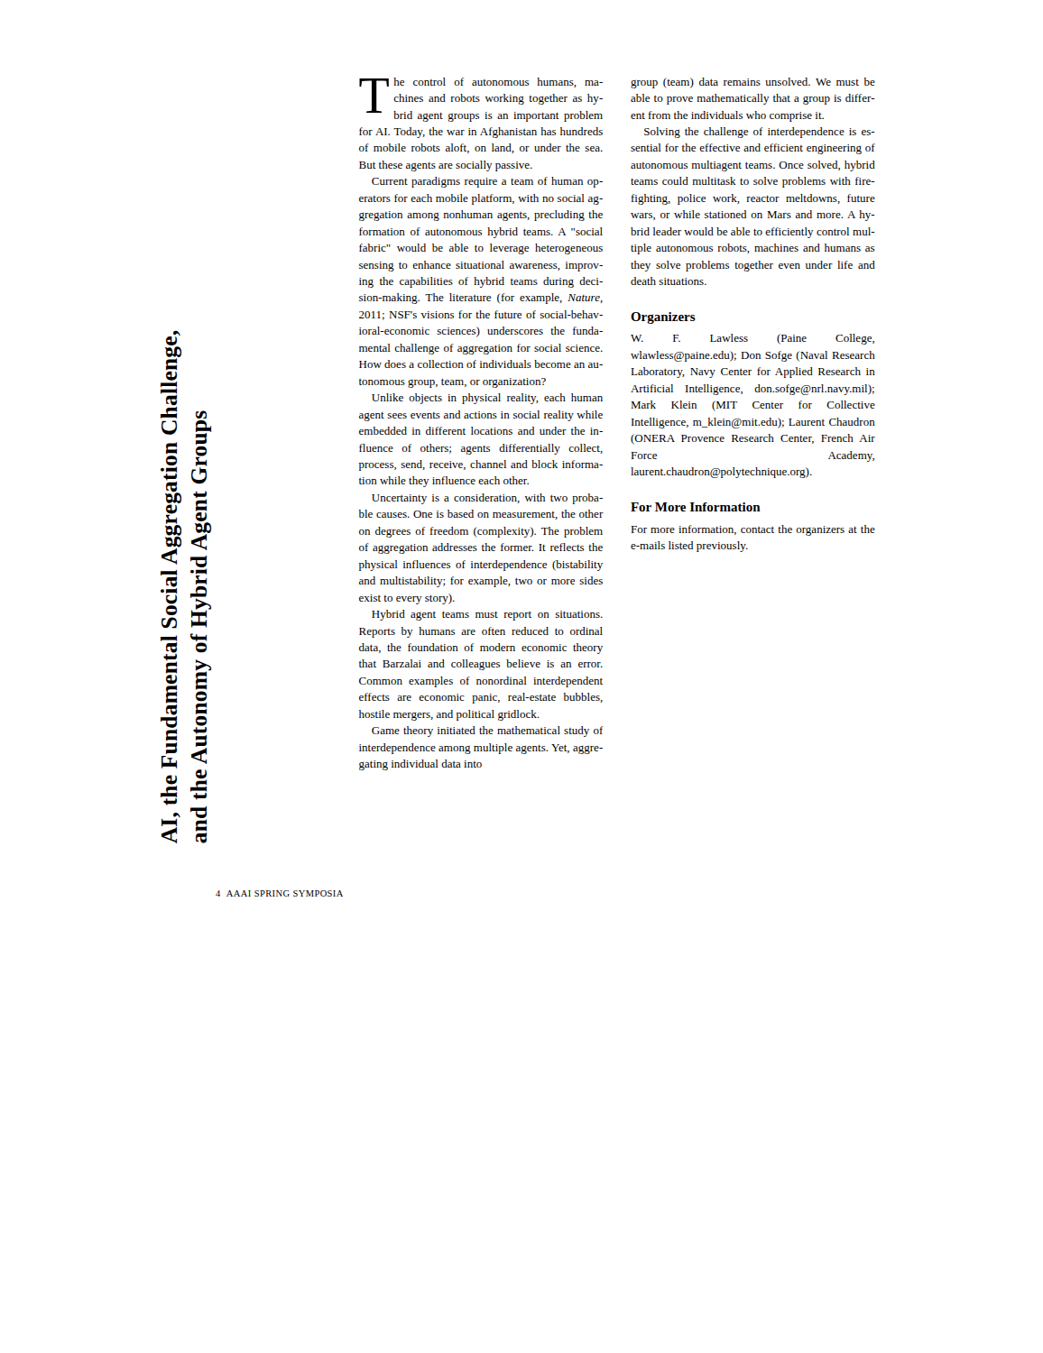AI, the Fundamental Social Aggregation Challenge, and the Autonomy of Hybrid Agent Groups
The control of autonomous humans, machines and robots working together as hybrid agent groups is an important problem for AI. Today, the war in Afghanistan has hundreds of mobile robots aloft, on land, or under the sea. But these agents are socially passive.
Current paradigms require a team of human operators for each mobile platform, with no social aggregation among nonhuman agents, precluding the formation of autonomous hybrid teams. A "social fabric" would be able to leverage heterogeneous sensing to enhance situational awareness, improving the capabilities of hybrid teams during decision-making. The literature (for example, Nature, 2011; NSF's visions for the future of social-behavioral-economic sciences) underscores the fundamental challenge of aggregation for social science. How does a collection of individuals become an autonomous group, team, or organization?
Unlike objects in physical reality, each human agent sees events and actions in social reality while embedded in different locations and under the influence of others; agents differentially collect, process, send, receive, channel and block information while they influence each other.
Uncertainty is a consideration, with two probable causes. One is based on measurement, the other on degrees of freedom (complexity). The problem of aggregation addresses the former. It reflects the physical influences of interdependence (bistability and multistability; for example, two or more sides exist to every story).
Hybrid agent teams must report on situations. Reports by humans are often reduced to ordinal data, the foundation of modern economic theory that Barzalai and colleagues believe is an error. Common examples of nonordinal interdependent effects are economic panic, real-estate bubbles, hostile mergers, and political gridlock.
Game theory initiated the mathematical study of interdependence among multiple agents. Yet, aggregating individual data into
group (team) data remains unsolved. We must be able to prove mathematically that a group is different from the individuals who comprise it.
Solving the challenge of interdependence is essential for the effective and efficient engineering of autonomous multiagent teams. Once solved, hybrid teams could multitask to solve problems with firefighting, police work, reactor meltdowns, future wars, or while stationed on Mars and more. A hybrid leader would be able to efficiently control multiple autonomous robots, machines and humans as they solve problems together even under life and death situations.
Organizers
W. F. Lawless (Paine College, wlawless@paine.edu); Don Sofge (Naval Research Laboratory, Navy Center for Applied Research in Artificial Intelligence, don.sofge@nrl.navy.mil); Mark Klein (MIT Center for Collective Intelligence, m_klein@mit.edu); Laurent Chaudron (ONERA Provence Research Center, French Air Force Academy, laurent.chaudron@polytechnique.org).
For More Information
For more information, contact the organizers at the e-mails listed previously.
4 AAAI SPRING SYMPOSIA